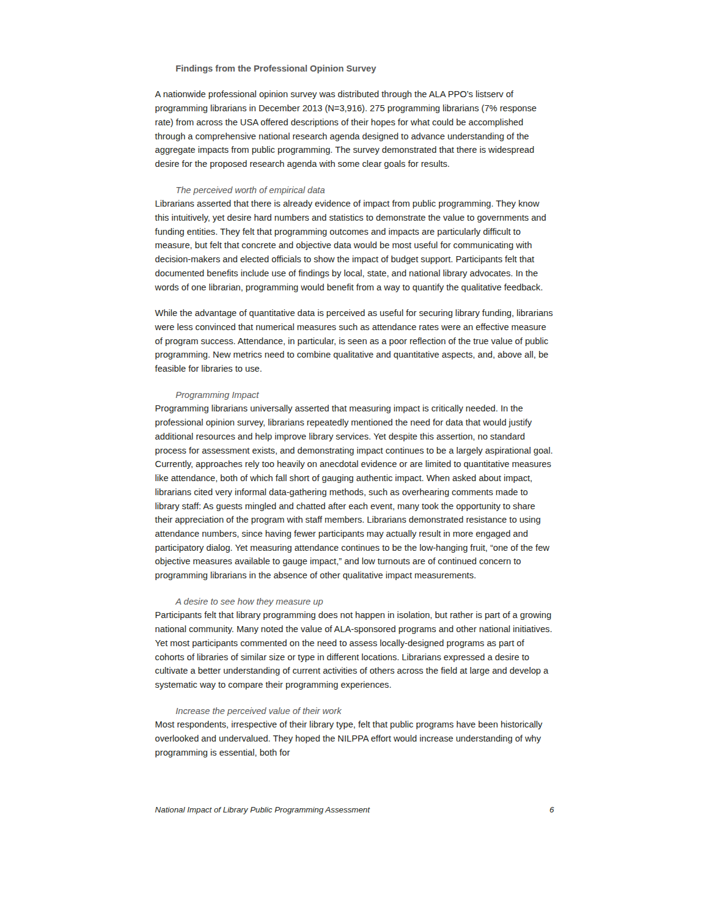Findings from the Professional Opinion Survey
A nationwide professional opinion survey was distributed through the ALA PPO’s listserv of programming librarians in December 2013 (N=3,916). 275 programming librarians (7% response rate) from across the USA offered descriptions of their hopes for what could be accomplished through a comprehensive national research agenda designed to advance understanding of the aggregate impacts from public programming. The survey demonstrated that there is widespread desire for the proposed research agenda with some clear goals for results.
The perceived worth of empirical data
Librarians asserted that there is already evidence of impact from public programming. They know this intuitively, yet desire hard numbers and statistics to demonstrate the value to governments and funding entities. They felt that programming outcomes and impacts are particularly difficult to measure, but felt that concrete and objective data would be most useful for communicating with decision-makers and elected officials to show the impact of budget support. Participants felt that documented benefits include use of findings by local, state, and national library advocates. In the words of one librarian, programming would benefit from a way to quantify the qualitative feedback.
While the advantage of quantitative data is perceived as useful for securing library funding, librarians were less convinced that numerical measures such as attendance rates were an effective measure of program success. Attendance, in particular, is seen as a poor reflection of the true value of public programming. New metrics need to combine qualitative and quantitative aspects, and, above all, be feasible for libraries to use.
Programming Impact
Programming librarians universally asserted that measuring impact is critically needed. In the professional opinion survey, librarians repeatedly mentioned the need for data that would justify additional resources and help improve library services. Yet despite this assertion, no standard process for assessment exists, and demonstrating impact continues to be a largely aspirational goal. Currently, approaches rely too heavily on anecdotal evidence or are limited to quantitative measures like attendance, both of which fall short of gauging authentic impact. When asked about impact, librarians cited very informal data-gathering methods, such as overhearing comments made to library staff: As guests mingled and chatted after each event, many took the opportunity to share their appreciation of the program with staff members. Librarians demonstrated resistance to using attendance numbers, since having fewer participants may actually result in more engaged and participatory dialog. Yet measuring attendance continues to be the low-hanging fruit, “one of the few objective measures available to gauge impact,” and low turnouts are of continued concern to programming librarians in the absence of other qualitative impact measurements.
A desire to see how they measure up
Participants felt that library programming does not happen in isolation, but rather is part of a growing national community. Many noted the value of ALA-sponsored programs and other national initiatives. Yet most participants commented on the need to assess locally-designed programs as part of cohorts of libraries of similar size or type in different locations. Librarians expressed a desire to cultivate a better understanding of current activities of others across the field at large and develop a systematic way to compare their programming experiences.
Increase the perceived value of their work
Most respondents, irrespective of their library type, felt that public programs have been historically overlooked and undervalued. They hoped the NILPPA effort would increase understanding of why programming is essential, both for
National Impact of Library Public Programming Assessment 6